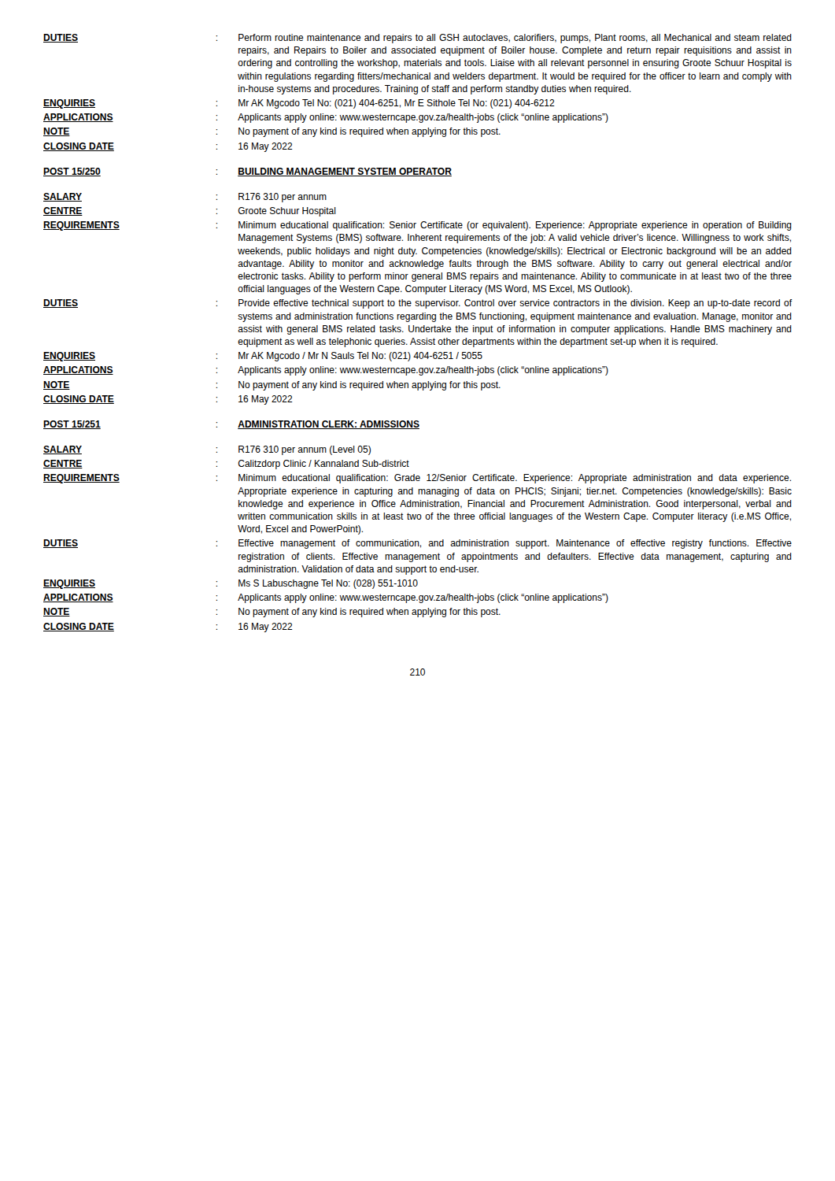| DUTIES | : | Perform routine maintenance and repairs to all GSH autoclaves, calorifiers, pumps, Plant rooms, all Mechanical and steam related repairs, and Repairs to Boiler and associated equipment of Boiler house. Complete and return repair requisitions and assist in ordering and controlling the workshop, materials and tools. Liaise with all relevant personnel in ensuring Groote Schuur Hospital is within regulations regarding fitters/mechanical and welders department. It would be required for the officer to learn and comply with in-house systems and procedures. Training of staff and perform standby duties when required. |
| ENQUIRIES | : | Mr AK Mgcodo Tel No: (021) 404-6251, Mr E Sithole Tel No: (021) 404-6212 |
| APPLICATIONS | : | Applicants apply online: www.westerncape.gov.za/health-jobs (click “online applications”) |
| NOTE | : | No payment of any kind is required when applying for this post. |
| CLOSING DATE | : | 16 May 2022 |
| POST 15/250 | : | BUILDING MANAGEMENT SYSTEM OPERATOR |
| SALARY | : | R176 310 per annum |
| CENTRE | : | Groote Schuur Hospital |
| REQUIREMENTS | : | Minimum educational qualification: Senior Certificate (or equivalent). Experience: Appropriate experience in operation of Building Management Systems (BMS) software. Inherent requirements of the job: A valid vehicle driver’s licence. Willingness to work shifts, weekends, public holidays and night duty. Competencies (knowledge/skills): Electrical or Electronic background will be an added advantage. Ability to monitor and acknowledge faults through the BMS software. Ability to carry out general electrical and/or electronic tasks. Ability to perform minor general BMS repairs and maintenance. Ability to communicate in at least two of the three official languages of the Western Cape. Computer Literacy (MS Word, MS Excel, MS Outlook). |
| DUTIES | : | Provide effective technical support to the supervisor. Control over service contractors in the division. Keep an up-to-date record of systems and administration functions regarding the BMS functioning, equipment maintenance and evaluation. Manage, monitor and assist with general BMS related tasks. Undertake the input of information in computer applications. Handle BMS machinery and equipment as well as telephonic queries. Assist other departments within the department set-up when it is required. |
| ENQUIRIES | : | Mr AK Mgcodo / Mr N Sauls Tel No: (021) 404-6251 / 5055 |
| APPLICATIONS | : | Applicants apply online: www.westerncape.gov.za/health-jobs (click “online applications”) |
| NOTE | : | No payment of any kind is required when applying for this post. |
| CLOSING DATE | : | 16 May 2022 |
| POST 15/251 | : | ADMINISTRATION CLERK: ADMISSIONS |
| SALARY | : | R176 310 per annum (Level 05) |
| CENTRE | : | Calitzdorp Clinic / Kannaland Sub-district |
| REQUIREMENTS | : | Minimum educational qualification: Grade 12/Senior Certificate. Experience: Appropriate administration and data experience. Appropriate experience in capturing and managing of data on PHCIS; Sinjani; tier.net. Competencies (knowledge/skills): Basic knowledge and experience in Office Administration, Financial and Procurement Administration. Good interpersonal, verbal and written communication skills in at least two of the three official languages of the Western Cape. Computer literacy (i.e.MS Office, Word, Excel and PowerPoint). |
| DUTIES | : | Effective management of communication, and administration support. Maintenance of effective registry functions. Effective registration of clients. Effective management of appointments and defaulters. Effective data management, capturing and administration. Validation of data and support to end-user. |
| ENQUIRIES | : | Ms S Labuschagne Tel No: (028) 551-1010 |
| APPLICATIONS | : | Applicants apply online: www.westerncape.gov.za/health-jobs (click “online applications”) |
| NOTE | : | No payment of any kind is required when applying for this post. |
| CLOSING DATE | : | 16 May 2022 |
210